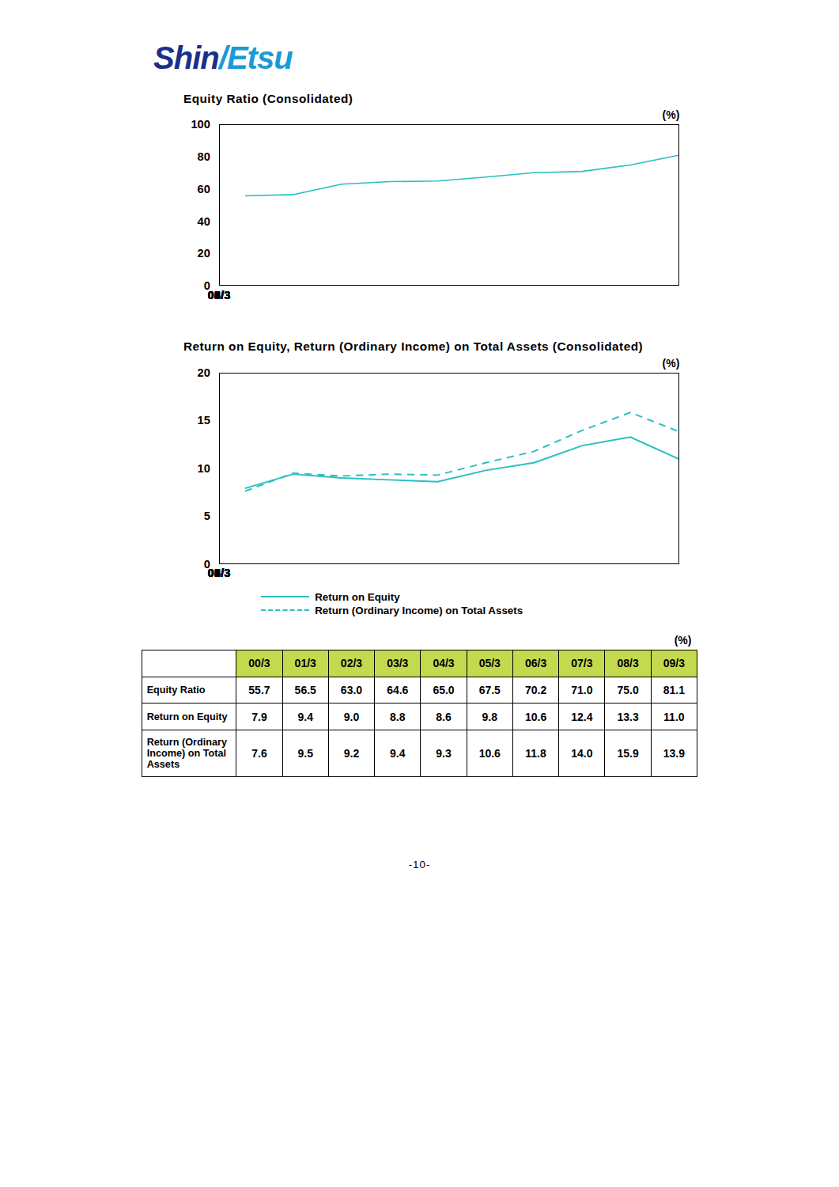Shin/Etsu
Equity Ratio (Consolidated)
(%)
100 80 60 40 20 0
00/3 01/3 02/3 03/3 04/3 05/3 06/3 07/3 08/3 09/3
Return on Equity, Return (Ordinary Income) on Total Assets (Consolidated)
(%)
20 15 10 5 0
00/3 01/3 02/3 03/3 04/3 05/3 06/3 07/3 08/3 09/3
Return on Equity
Return (Ordinary Income) on Total Assets
(%)
| | 00/3 | 01/3 | 02/3 | 03/3 | 04/3 | 05/3 | 06/3 | 07/3 | 08/3 | 09/3 |
| --- | --- | --- | --- | --- | --- | --- | --- | --- | --- | --- |
| Equity Ratio | 55.7 | 56.5 | 63.0 | 64.6 | 65.0 | 67.5 | 70.2 | 71.0 | 75.0 | 81.1 |
| Return on Equity | 7.9 | 9.4 | 9.0 | 8.8 | 8.6 | 9.8 | 10.6 | 12.4 | 13.3 | 11.0 |
| Return (Ordinary Income) on Total Assets | 7.6 | 9.5 | 9.2 | 9.4 | 9.3 | 10.6 | 11.8 | 14.0 | 15.9 | 13.9 |
-10-